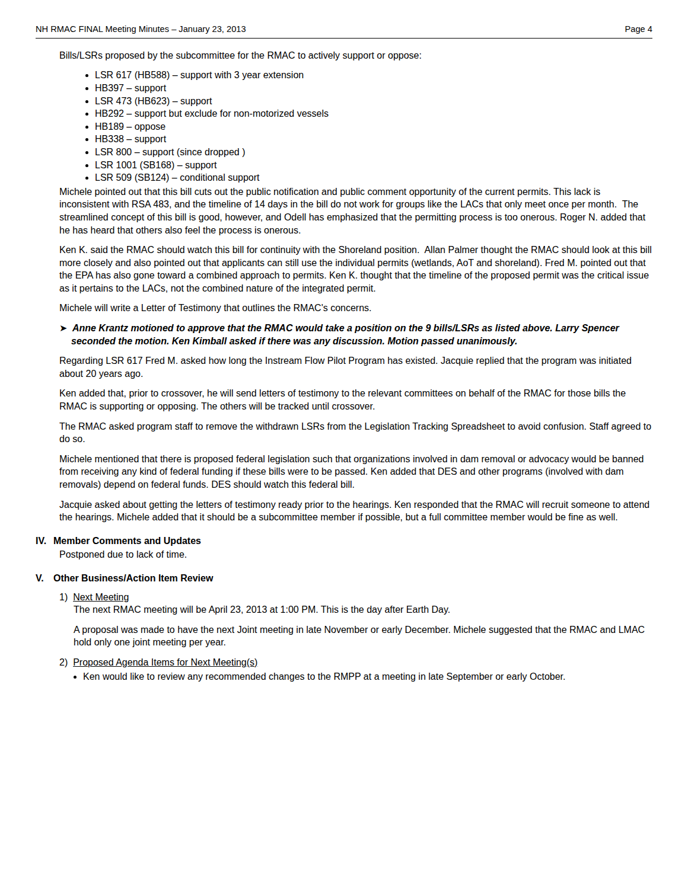NH RMAC FINAL Meeting Minutes – January 23, 2013 Page 4
Bills/LSRs proposed by the subcommittee for the RMAC to actively support or oppose:
LSR 617 (HB588) – support with 3 year extension
HB397 – support
LSR 473 (HB623) – support
HB292 – support but exclude for non-motorized vessels
HB189 – oppose
HB338 – support
LSR 800 – support (since dropped )
LSR 1001 (SB168) – support
LSR 509 (SB124) – conditional support
Michele pointed out that this bill cuts out the public notification and public comment opportunity of the current permits. This lack is inconsistent with RSA 483, and the timeline of 14 days in the bill do not work for groups like the LACs that only meet once per month. The streamlined concept of this bill is good, however, and Odell has emphasized that the permitting process is too onerous. Roger N. added that he has heard that others also feel the process is onerous.
Ken K. said the RMAC should watch this bill for continuity with the Shoreland position. Allan Palmer thought the RMAC should look at this bill more closely and also pointed out that applicants can still use the individual permits (wetlands, AoT and shoreland). Fred M. pointed out that the EPA has also gone toward a combined approach to permits. Ken K. thought that the timeline of the proposed permit was the critical issue as it pertains to the LACs, not the combined nature of the integrated permit.
Michele will write a Letter of Testimony that outlines the RMAC's concerns.
➤ Anne Krantz motioned to approve that the RMAC would take a position on the 9 bills/LSRs as listed above. Larry Spencer seconded the motion. Ken Kimball asked if there was any discussion. Motion passed unanimously.
Regarding LSR 617 Fred M. asked how long the Instream Flow Pilot Program has existed. Jacquie replied that the program was initiated about 20 years ago.
Ken added that, prior to crossover, he will send letters of testimony to the relevant committees on behalf of the RMAC for those bills the RMAC is supporting or opposing. The others will be tracked until crossover.
The RMAC asked program staff to remove the withdrawn LSRs from the Legislation Tracking Spreadsheet to avoid confusion. Staff agreed to do so.
Michele mentioned that there is proposed federal legislation such that organizations involved in dam removal or advocacy would be banned from receiving any kind of federal funding if these bills were to be passed. Ken added that DES and other programs (involved with dam removals) depend on federal funds. DES should watch this federal bill.
Jacquie asked about getting the letters of testimony ready prior to the hearings. Ken responded that the RMAC will recruit someone to attend the hearings. Michele added that it should be a subcommittee member if possible, but a full committee member would be fine as well.
IV. Member Comments and Updates
Postponed due to lack of time.
V. Other Business/Action Item Review
1) Next Meeting
The next RMAC meeting will be April 23, 2013 at 1:00 PM. This is the day after Earth Day.
A proposal was made to have the next Joint meeting in late November or early December. Michele suggested that the RMAC and LMAC hold only one joint meeting per year.
2) Proposed Agenda Items for Next Meeting(s)
Ken would like to review any recommended changes to the RMPP at a meeting in late September or early October.